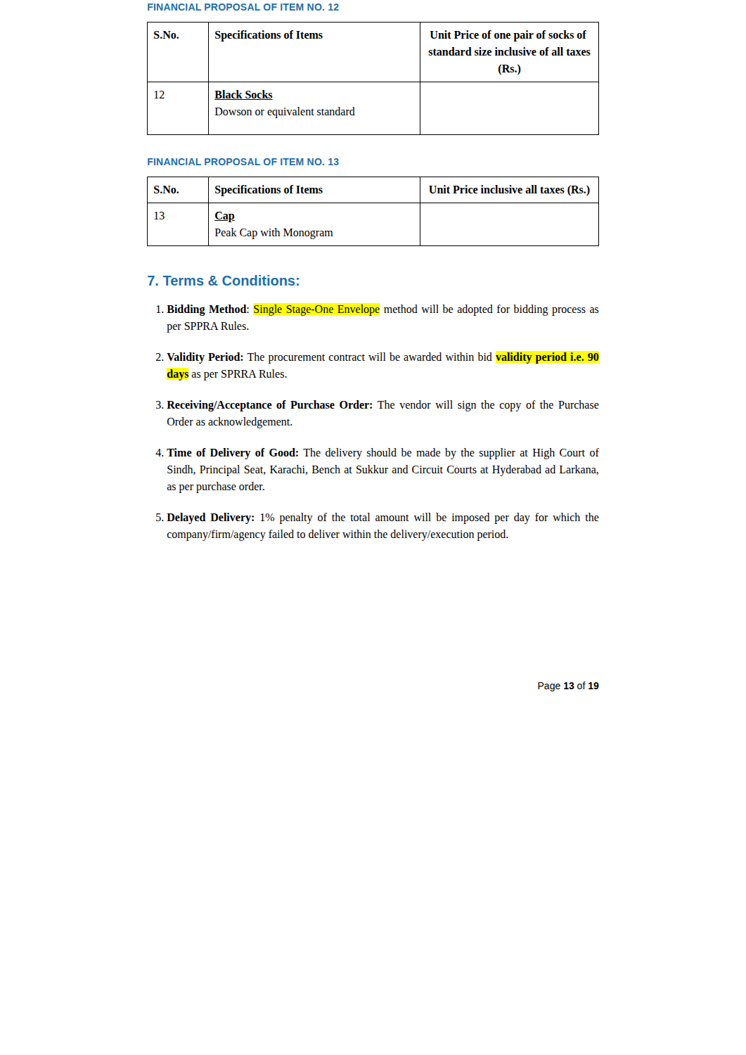FINANCIAL PROPOSAL OF ITEM NO. 12
| S.No. | Specifications of Items | Unit Price of one pair of socks of standard size inclusive of all taxes (Rs.) |
| --- | --- | --- |
| 12 | Black Socks Dowson or equivalent standard | |
FINANCIAL PROPOSAL OF ITEM NO. 13
| S.No. | Specifications of Items | Unit Price inclusive all taxes (Rs.) |
| --- | --- | --- |
| 13 | Cap Peak Cap with Monogram | |
7. Terms & Conditions:
Bidding Method: Single Stage-One Envelope method will be adopted for bidding process as per SPPRA Rules.
Validity Period: The procurement contract will be awarded within bid validity period i.e. 90 days as per SPRRA Rules.
Receiving/Acceptance of Purchase Order: The vendor will sign the copy of the Purchase Order as acknowledgement.
Time of Delivery of Good: The delivery should be made by the supplier at High Court of Sindh, Principal Seat, Karachi, Bench at Sukkur and Circuit Courts at Hyderabad ad Larkana, as per purchase order.
Delayed Delivery: 1% penalty of the total amount will be imposed per day for which the company/firm/agency failed to deliver within the delivery/execution period.
Page 13 of 19